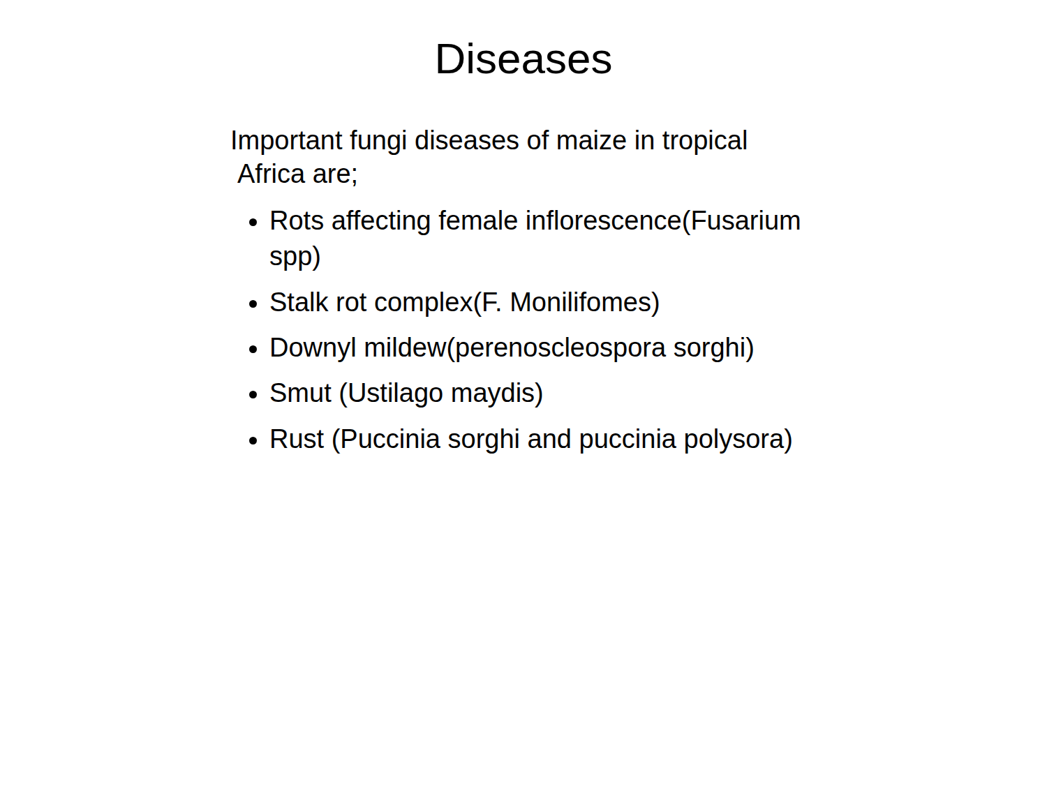Diseases
Important fungi diseases of maize in tropical Africa are;
Rots affecting female inflorescence(Fusarium spp)
Stalk rot complex(F. Monilifomes)
Downyl mildew(perenoscleospora sorghi)
Smut (Ustilago maydis)
Rust (Puccinia sorghi and puccinia polysora)